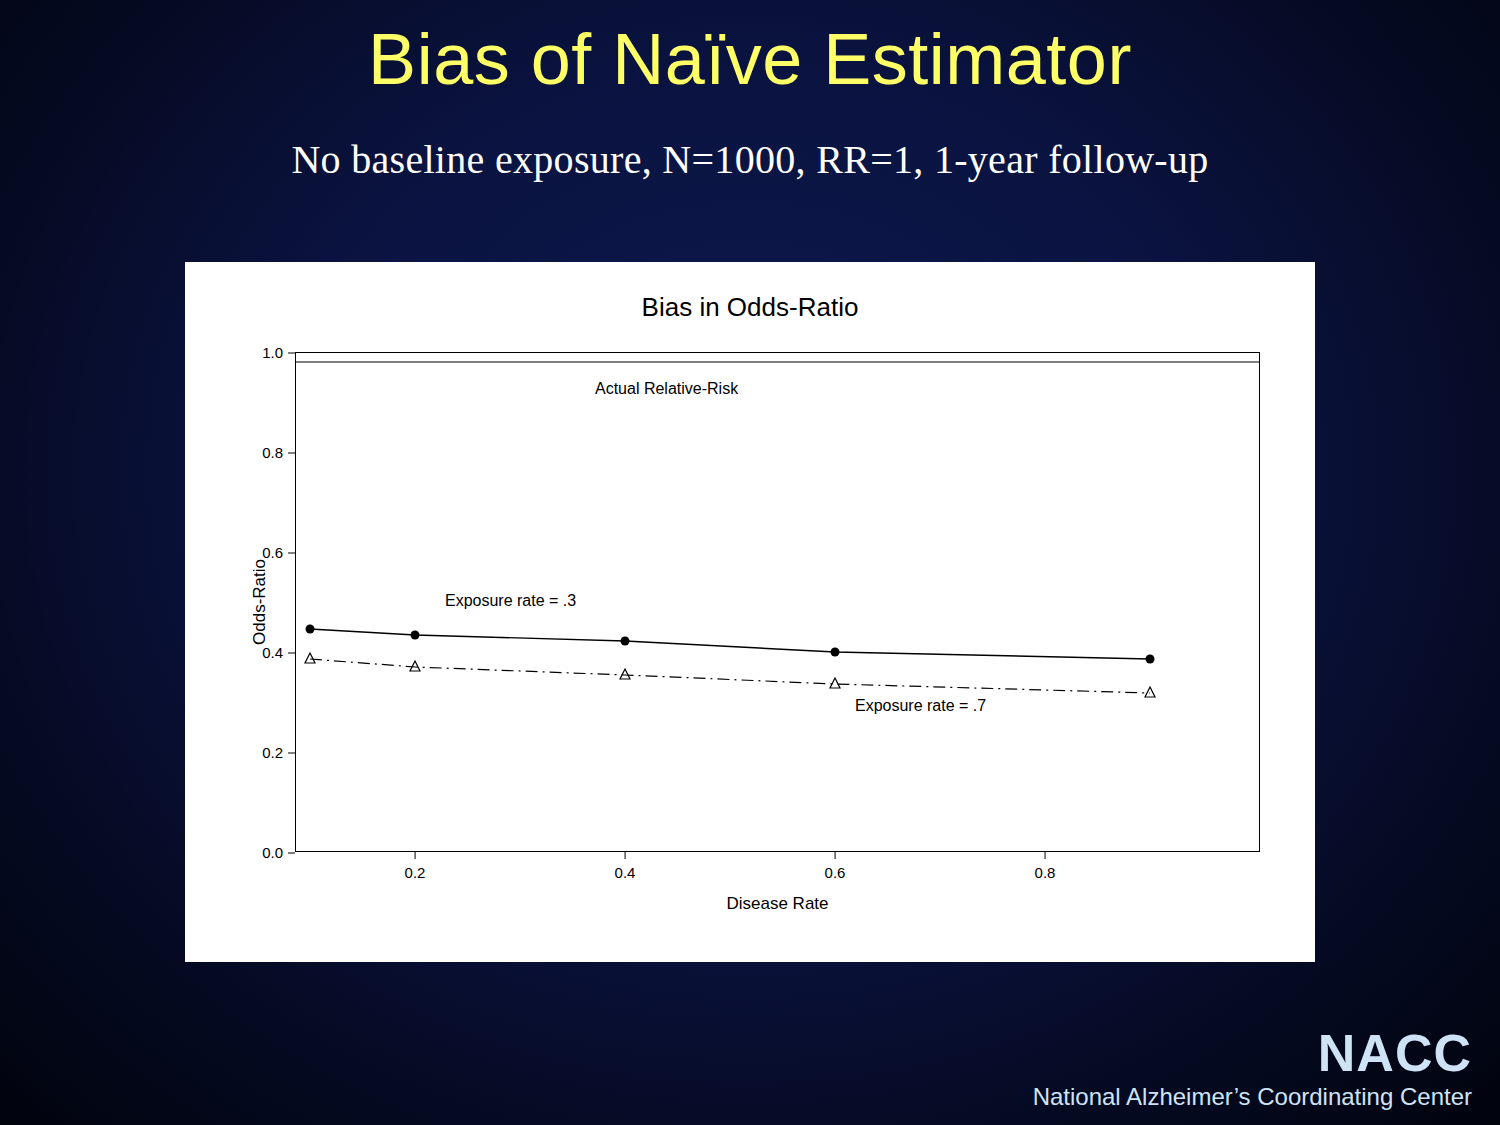Bias of Naïve Estimator
No baseline exposure, N=1000, RR=1, 1-year follow-up
Bias in Odds-Ratio
Odds-Ratio
Disease Rate
0.0
0.2
0.4
0.6
0.8
1.0
0.2
0.4
0.6
0.8
Actual Relative-Risk
Exposure rate = .3
Exposure rate = .7
NACC
National Alzheimer’s Coordinating Center